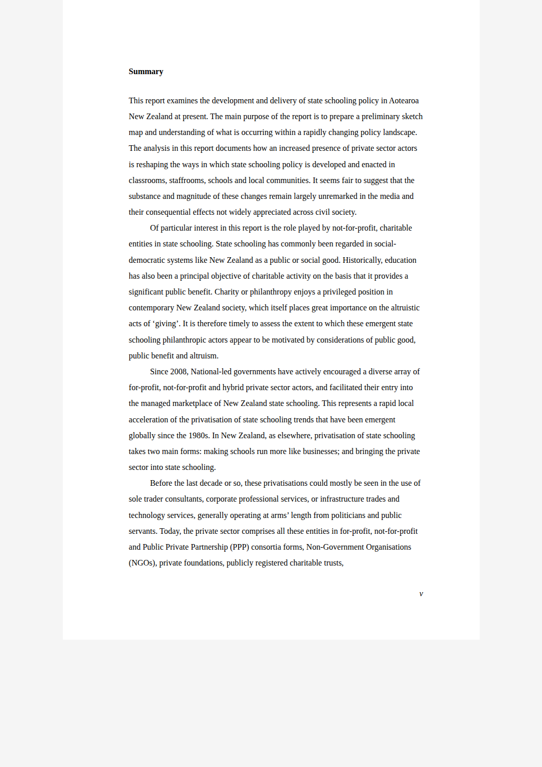Summary
This report examines the development and delivery of state schooling policy in Aotearoa New Zealand at present. The main purpose of the report is to prepare a preliminary sketch map and understanding of what is occurring within a rapidly changing policy landscape. The analysis in this report documents how an increased presence of private sector actors is reshaping the ways in which state schooling policy is developed and enacted in classrooms, staffrooms, schools and local communities. It seems fair to suggest that the substance and magnitude of these changes remain largely unremarked in the media and their consequential effects not widely appreciated across civil society.
Of particular interest in this report is the role played by not-for-profit, charitable entities in state schooling. State schooling has commonly been regarded in social-democratic systems like New Zealand as a public or social good. Historically, education has also been a principal objective of charitable activity on the basis that it provides a significant public benefit. Charity or philanthropy enjoys a privileged position in contemporary New Zealand society, which itself places great importance on the altruistic acts of ‘giving’. It is therefore timely to assess the extent to which these emergent state schooling philanthropic actors appear to be motivated by considerations of public good, public benefit and altruism.
Since 2008, National-led governments have actively encouraged a diverse array of for-profit, not-for-profit and hybrid private sector actors, and facilitated their entry into the managed marketplace of New Zealand state schooling. This represents a rapid local acceleration of the privatisation of state schooling trends that have been emergent globally since the 1980s. In New Zealand, as elsewhere, privatisation of state schooling takes two main forms: making schools run more like businesses; and bringing the private sector into state schooling.
Before the last decade or so, these privatisations could mostly be seen in the use of sole trader consultants, corporate professional services, or infrastructure trades and technology services, generally operating at arms’ length from politicians and public servants. Today, the private sector comprises all these entities in for-profit, not-for-profit and Public Private Partnership (PPP) consortia forms, Non-Government Organisations (NGOs), private foundations, publicly registered charitable trusts,
v